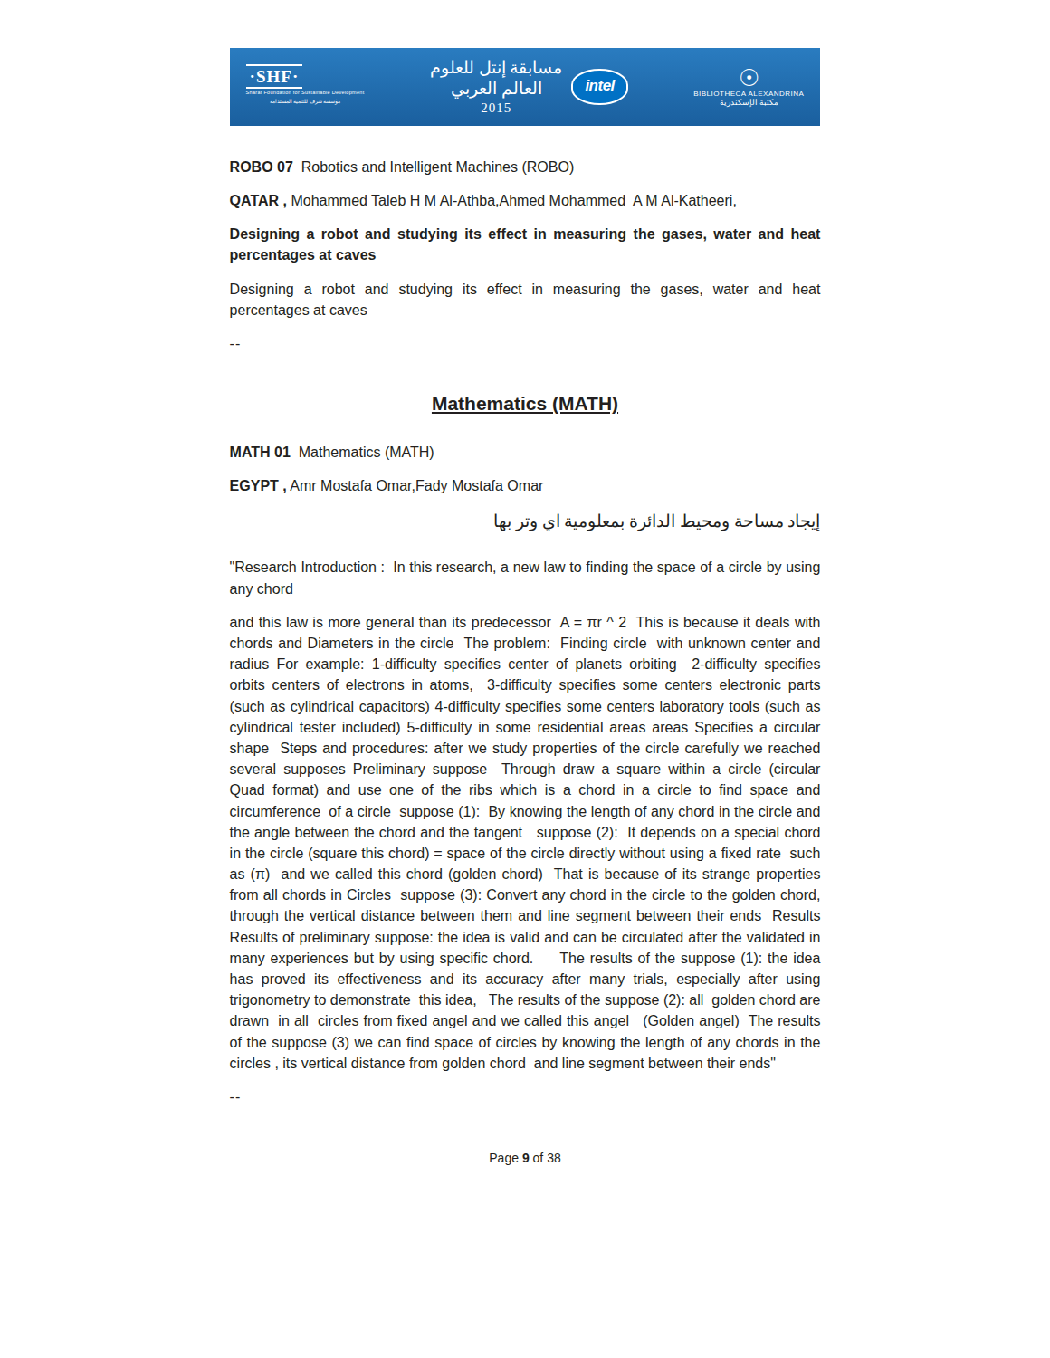·SHF· Sharaf Foundation for Sustainable Development مؤسسة شرف للتنمية المستدامة
مسابقة إنتل للعلوم
العالم العربي 2015
intel
☉ BIBLIOTHECA ALEXANDRINA مكتبة الإسكندرية
ROBO 07 Robotics and Intelligent Machines (ROBO)
QATAR , Mohammed Taleb H M Al-Athba,Ahmed Mohammed A M Al-Katheeri,
Designing a robot and studying its effect in measuring the gases, water and heat percentages at caves
Designing a robot and studying its effect in measuring the gases, water and heat percentages at caves
--
Mathematics (MATH)
MATH 01 Mathematics (MATH)
EGYPT , Amr Mostafa Omar,Fady Mostafa Omar
إيجاد مساحة ومحيط الدائرة بمعلومية اي وتر بها
"Research Introduction : In this research, a new law to finding the space of a circle by using any chord
and this law is more general than its predecessor A = πr ^ 2 This is because it deals with chords and Diameters in the circle The problem: Finding circle with unknown center and radius For example: 1-difficulty specifies center of planets orbiting 2-difficulty specifies orbits centers of electrons in atoms, 3-difficulty specifies some centers electronic parts (such as cylindrical capacitors) 4-difficulty specifies some centers laboratory tools (such as cylindrical tester included) 5-difficulty in some residential areas areas Specifies a circular shape Steps and procedures: after we study properties of the circle carefully we reached several supposes Preliminary suppose Through draw a square within a circle (circular Quad format) and use one of the ribs which is a chord in a circle to find space and circumference of a circle suppose (1): By knowing the length of any chord in the circle and the angle between the chord and the tangent suppose (2): It depends on a special chord in the circle (square this chord) = space of the circle directly without using a fixed rate such as (π) and we called this chord (golden chord) That is because of its strange properties from all chords in Circles suppose (3): Convert any chord in the circle to the golden chord, through the vertical distance between them and line segment between their ends Results Results of preliminary suppose: the idea is valid and can be circulated after the validated in many experiences but by using specific chord. The results of the suppose (1): the idea has proved its effectiveness and its accuracy after many trials, especially after using trigonometry to demonstrate this idea, The results of the suppose (2): all golden chord are drawn in all circles from fixed angel and we called this angel (Golden angel) The results of the suppose (3) we can find space of circles by knowing the length of any chords in the circles , its vertical distance from golden chord and line segment between their ends"
--
Page 9 of 38